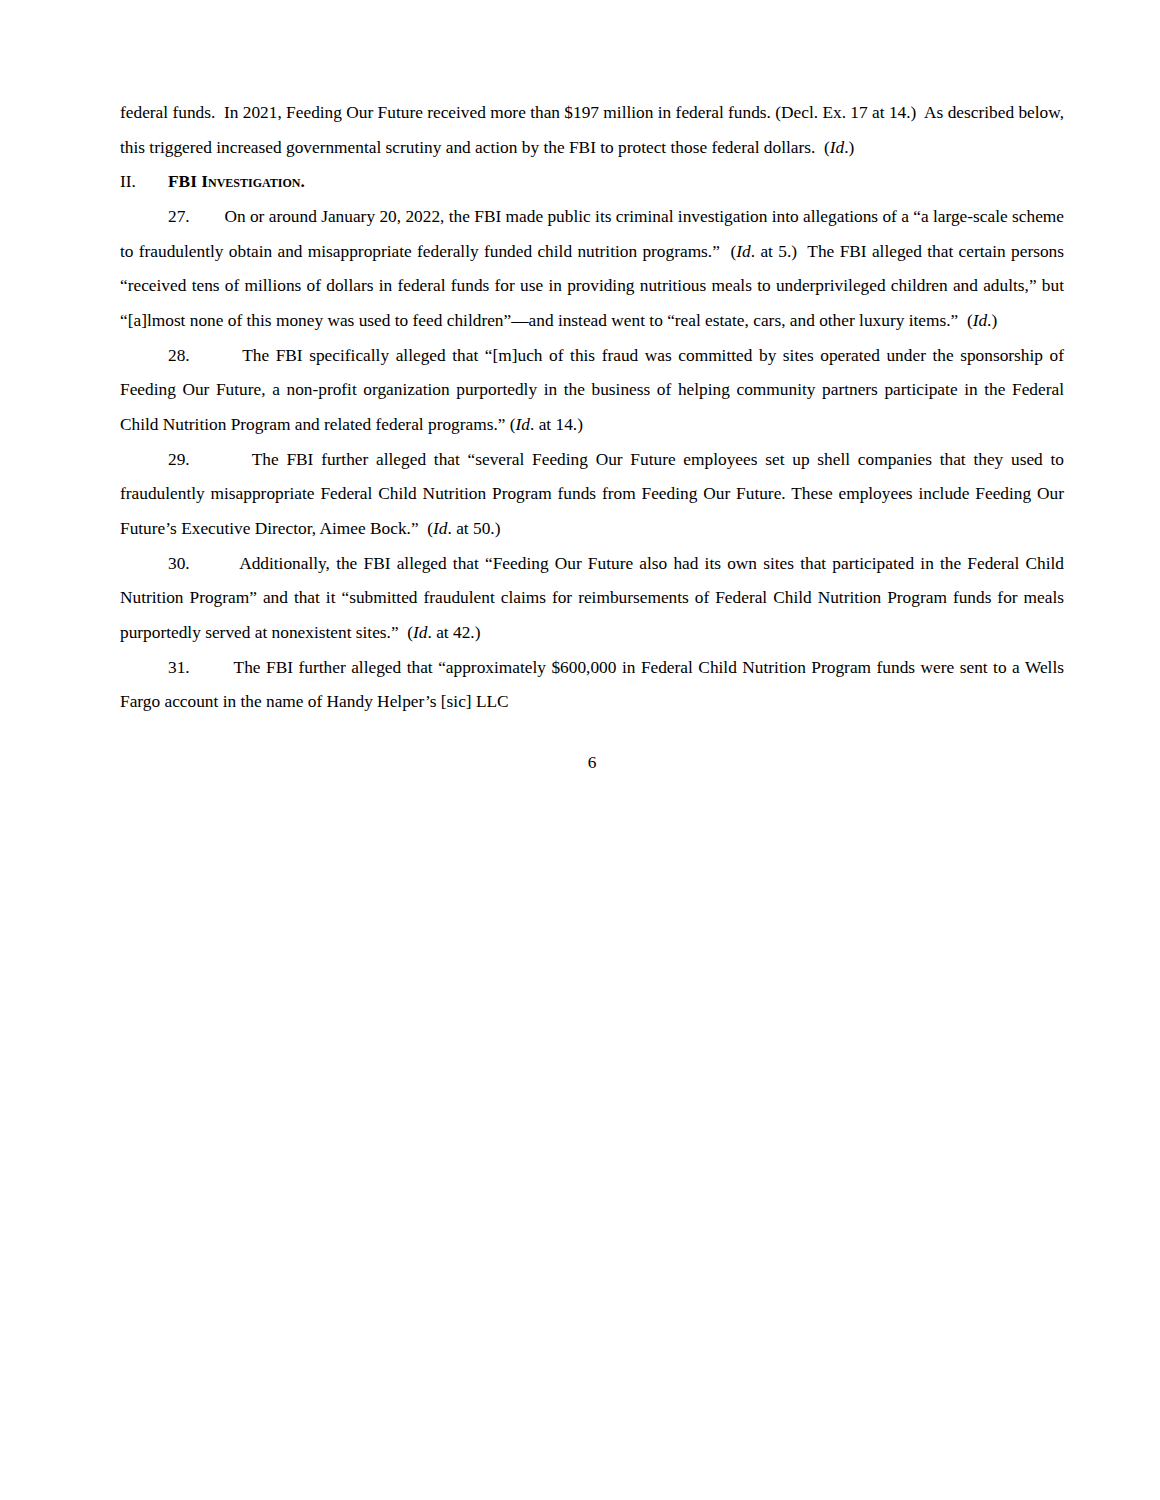federal funds. In 2021, Feeding Our Future received more than $197 million in federal funds. (Decl. Ex. 17 at 14.) As described below, this triggered increased governmental scrutiny and action by the FBI to protect those federal dollars. (Id.)
II. FBI Investigation.
27. On or around January 20, 2022, the FBI made public its criminal investigation into allegations of a “a large-scale scheme to fraudulently obtain and misappropriate federally funded child nutrition programs.” (Id. at 5.) The FBI alleged that certain persons “received tens of millions of dollars in federal funds for use in providing nutritious meals to underprivileged children and adults,” but “[a]lmost none of this money was used to feed children”—and instead went to “real estate, cars, and other luxury items.” (Id.)
28. The FBI specifically alleged that “[m]uch of this fraud was committed by sites operated under the sponsorship of Feeding Our Future, a non-profit organization purportedly in the business of helping community partners participate in the Federal Child Nutrition Program and related federal programs.” (Id. at 14.)
29. The FBI further alleged that “several Feeding Our Future employees set up shell companies that they used to fraudulently misappropriate Federal Child Nutrition Program funds from Feeding Our Future. These employees include Feeding Our Future’s Executive Director, Aimee Bock.” (Id. at 50.)
30. Additionally, the FBI alleged that “Feeding Our Future also had its own sites that participated in the Federal Child Nutrition Program” and that it “submitted fraudulent claims for reimbursements of Federal Child Nutrition Program funds for meals purportedly served at nonexistent sites.” (Id. at 42.)
31. The FBI further alleged that “approximately $600,000 in Federal Child Nutrition Program funds were sent to a Wells Fargo account in the name of Handy Helper’s [sic] LLC
6